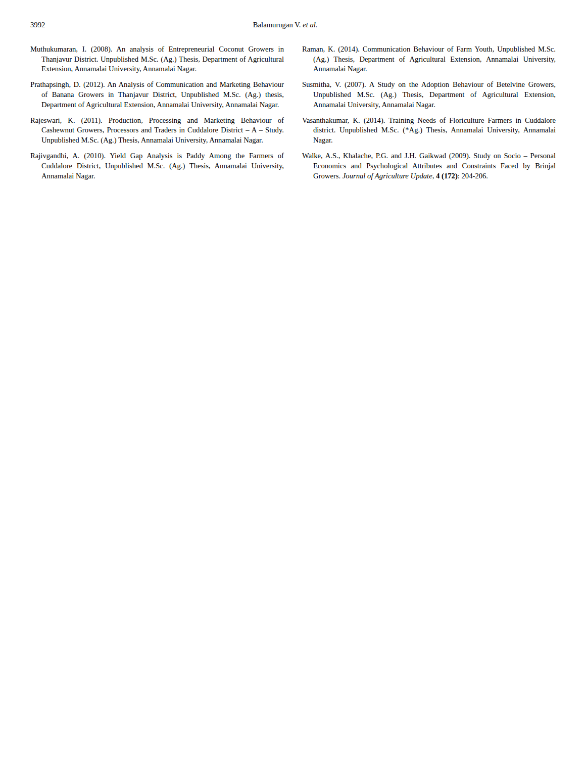3992
Balamurugan V. et al.
Muthukumaran, I. (2008). An analysis of Entrepreneurial Coconut Growers in Thanjavur District. Unpublished M.Sc. (Ag.) Thesis, Department of Agricultural Extension, Annamalai University, Annamalai Nagar.
Prathapsingh, D. (2012). An Analysis of Communication and Marketing Behaviour of Banana Growers in Thanjavur District, Unpublished M.Sc. (Ag.) thesis, Department of Agricultural Extension, Annamalai University, Annamalai Nagar.
Rajeswari, K. (2011). Production, Processing and Marketing Behaviour of Cashewnut Growers, Processors and Traders in Cuddalore District – A – Study. Unpublished M.Sc. (Ag.) Thesis, Annamalai University, Annamalai Nagar.
Rajivgandhi, A. (2010). Yield Gap Analysis is Paddy Among the Farmers of Cuddalore District, Unpublished M.Sc. (Ag.) Thesis, Annamalai University, Annamalai Nagar.
Raman, K. (2014). Communication Behaviour of Farm Youth, Unpublished M.Sc. (Ag.) Thesis, Department of Agricultural Extension, Annamalai University, Annamalai Nagar.
Susmitha, V. (2007). A Study on the Adoption Behaviour of Betelvine Growers, Unpublished M.Sc. (Ag.) Thesis, Department of Agricultural Extension, Annamalai University, Annamalai Nagar.
Vasanthakumar, K. (2014). Training Needs of Floriculture Farmers in Cuddalore district. Unpublished M.Sc. (*Ag.) Thesis, Annamalai University, Annamalai Nagar.
Walke, A.S., Khalache, P.G. and J.H. Gaikwad (2009). Study on Socio – Personal Economics and Psychological Attributes and Constraints Faced by Brinjal Growers. Journal of Agriculture Update, 4 (172): 204-206.